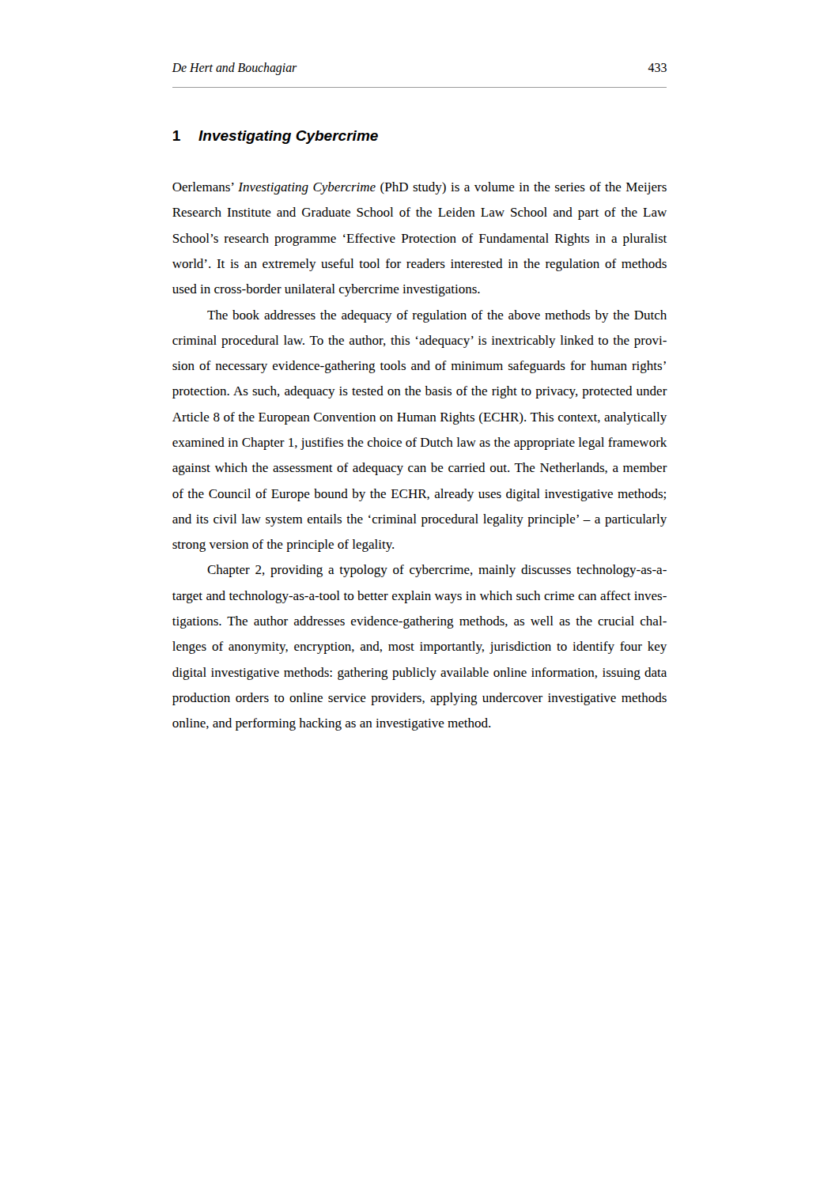De Hert and Bouchagiar 433
1 Investigating Cybercrime
Oerlemans’ Investigating Cybercrime (PhD study) is a volume in the series of the Meijers Research Institute and Graduate School of the Leiden Law School and part of the Law School’s research programme ‘Effective Protection of Fundamental Rights in a pluralist world’. It is an extremely useful tool for readers interested in the regulation of methods used in cross-border unilateral cybercrime investigations.
The book addresses the adequacy of regulation of the above methods by the Dutch criminal procedural law. To the author, this ‘adequacy’ is inextricably linked to the provision of necessary evidence-gathering tools and of minimum safeguards for human rights’ protection. As such, adequacy is tested on the basis of the right to privacy, protected under Article 8 of the European Convention on Human Rights (ECHR). This context, analytically examined in Chapter 1, justifies the choice of Dutch law as the appropriate legal framework against which the assessment of adequacy can be carried out. The Netherlands, a member of the Council of Europe bound by the ECHR, already uses digital investigative methods; and its civil law system entails the ‘criminal procedural legality principle’ – a particularly strong version of the principle of legality.
Chapter 2, providing a typology of cybercrime, mainly discusses technology-as-a-target and technology-as-a-tool to better explain ways in which such crime can affect investigations. The author addresses evidence-gathering methods, as well as the crucial challenges of anonymity, encryption, and, most importantly, jurisdiction to identify four key digital investigative methods: gathering publicly available online information, issuing data production orders to online service providers, applying undercover investigative methods online, and performing hacking as an investigative method.